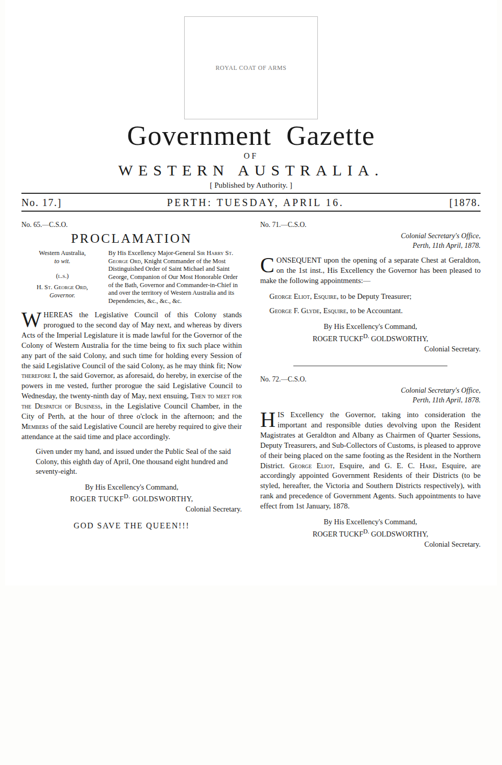Royal Coat of Arms
Government Gazette
OF
WESTERN AUSTRALIA.
[ Published by Authority. ]
No. 17.] PERTH: TUESDAY, APRIL 16. [1878.
No. 65.—C.S.O.
PROCLAMATION
Western Australia, to wit. (l.s.) H. St. George Ord, Governor.
By His Excellency Major-General Sir Harry St. George Ord, Knight Commander of the Most Distinguished Order of Saint Michael and Saint George, Companion of Our Most Honorable Order of the Bath, Governor and Commander-in-Chief in and over the territory of Western Australia and its Dependencies, &c., &c., &c.
WHEREAS the Legislative Council of this Colony stands prorogued to the second day of May next, and whereas by divers Acts of the Imperial Legislature it is made lawful for the Governor of the Colony of Western Australia for the time being to fix such place within any part of the said Colony, and such time for holding every Session of the said Legislative Council of the said Colony, as he may think fit; Now therefore I, the said Governor, as aforesaid, do hereby, in exercise of the powers in me vested, further prorogue the said Legislative Council to Wednesday, the twenty-ninth day of May, next ensuing, Then to meet for the Despatch of Business, in the Legislative Council Chamber, in the City of Perth, at the hour of three o'clock in the afternoon; and the Members of the said Legislative Council are hereby required to give their attendance at the said time and place accordingly.
Given under my hand, and issued under the Public Seal of the said Colony, this eighth day of April, One thousand eight hundred and seventy-eight.
By His Excellency's Command, ROGER TUCKFD. GOLDSWORTHY, Colonial Secretary.
GOD SAVE THE QUEEN!!!
No. 71.—C.S.O.
Colonial Secretary's Office,
Perth, 11th April, 1878.
CONSEQUENT upon the opening of a separate Chest at Geraldton, on the 1st inst., His Excellency the Governor has been pleased to make the following appointments:—
George Eliot, Esquire, to be Deputy Treasurer;
George F. Glyde, Esquire, to be Accountant.
By His Excellency's Command,
ROGER TUCKFD. GOLDSWORTHY, Colonial Secretary.
No. 72.—C.S.O.
Colonial Secretary's Office,
Perth, 11th April, 1878.
HIS Excellency the Governor, taking into consideration the important and responsible duties devolving upon the Resident Magistrates at Geraldton and Albany as Chairmen of Quarter Sessions, Deputy Treasurers, and Sub-Collectors of Customs, is pleased to approve of their being placed on the same footing as the Resident in the Northern District. George Eliot, Esquire, and G. E. C. Hare, Esquire, are accordingly appointed Government Residents of their Districts (to be styled, hereafter, the Victoria and Southern Districts respectively), with rank and precedence of Government Agents. Such appointments to have effect from 1st January, 1878.
By His Excellency's Command,
ROGER TUCKFD. GOLDSWORTHY, Colonial Secretary.